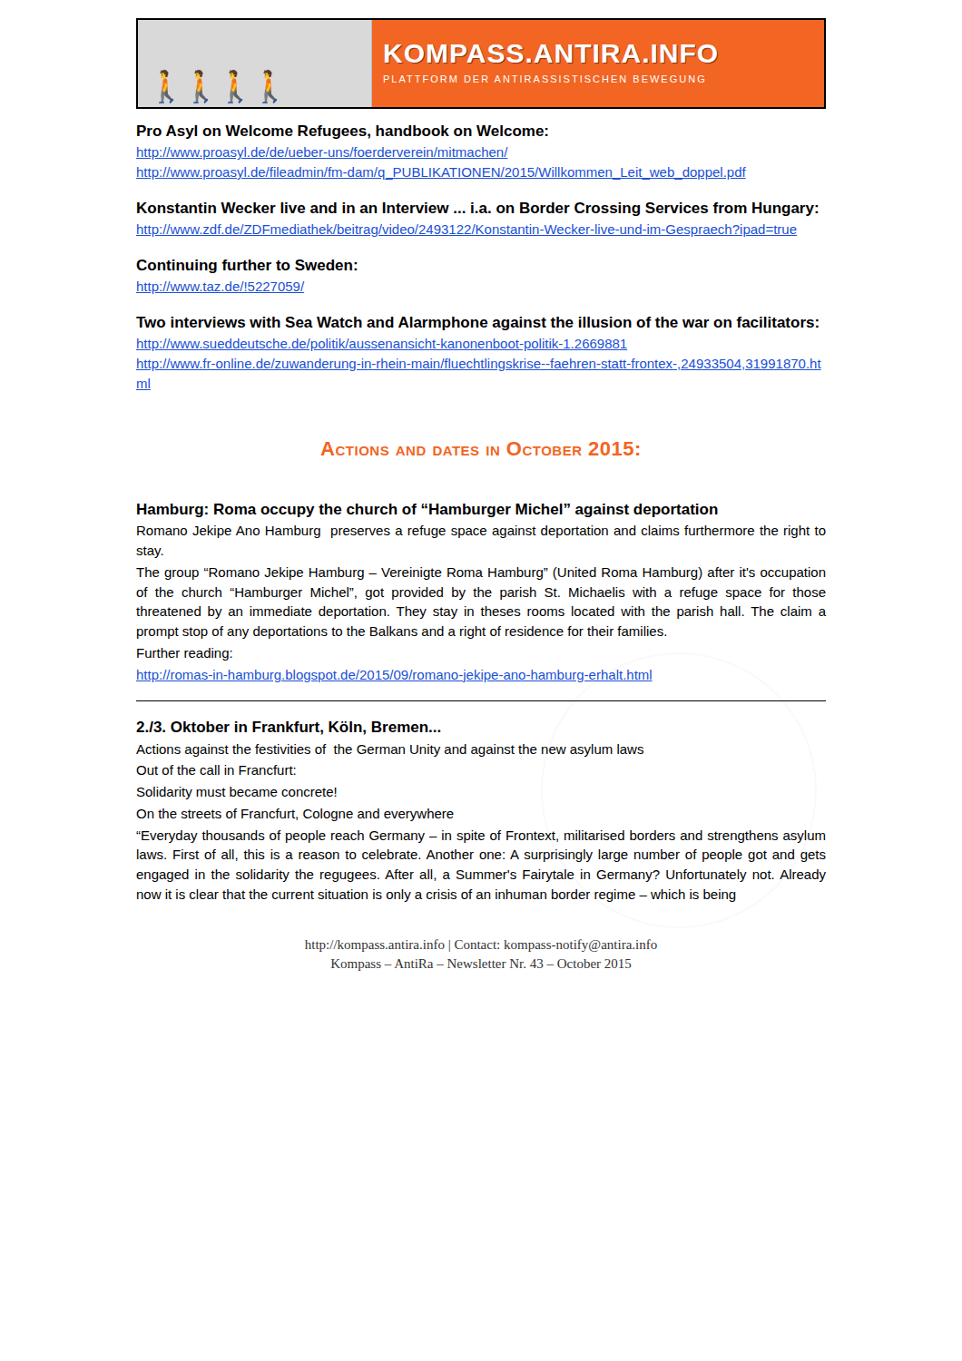🚶🚶🚶🚶
KOMPASS.ANTIRA.INFO
PLATTFORM DER ANTIRASSISTISCHEN BEWEGUNG
Pro Asyl on Welcome Refugees, handbook on Welcome:
http://www.proasyl.de/de/ueber-uns/foerderverein/mitmachen/ http://www.proasyl.de/fileadmin/fm-dam/q_PUBLIKATIONEN/2015/Willkommen_Leit_web_doppel.pdf
Konstantin Wecker live and in an Interview ... i.a. on Border Crossing Services from Hungary:
http://www.zdf.de/ZDFmediathek/beitrag/video/2493122/Konstantin-Wecker-live-und-im-Gespraech?ipad=true
Continuing further to Sweden:
http://www.taz.de/!5227059/
Two interviews with Sea Watch and Alarmphone against the illusion of the war on facilitators:
http://www.sueddeutsche.de/politik/aussenansicht-kanonenboot-politik-1.2669881 http://www.fr-online.de/zuwanderung-in-rhein-main/fluechtlingskrise--faehren-statt-frontex-,24933504,31991870.html
Actions and dates in October 2015:
Hamburg: Roma occupy the church of “Hamburger Michel” against deportation
Romano Jekipe Ano Hamburg preserves a refuge space against deportation and claims furthermore the right to stay.
The group “Romano Jekipe Hamburg – Vereinigte Roma Hamburg” (United Roma Hamburg) after it's occupation of the church “Hamburger Michel”, got provided by the parish St. Michaelis with a refuge space for those threatened by an immediate deportation. They stay in theses rooms located with the parish hall. The claim a prompt stop of any deportations to the Balkans and a right of residence for their families.
Further reading:
http://romas-in-hamburg.blogspot.de/2015/09/romano-jekipe-ano-hamburg-erhalt.html
2./3. Oktober in Frankfurt, Köln, Bremen...
Actions against the festivities of the German Unity and against the new asylum laws
Out of the call in Francfurt:
Solidarity must became concrete!
On the streets of Francfurt, Cologne and everywhere
“Everyday thousands of people reach Germany – in spite of Frontext, militarised borders and strengthens asylum laws. First of all, this is a reason to celebrate. Another one: A surprisingly large number of people got and gets engaged in the solidarity the regugees. After all, a Summer's Fairytale in Germany? Unfortunately not. Already now it is clear that the current situation is only a crisis of an inhuman border regime – which is being
http://kompass.antira.info | Contact: kompass-notify@antira.info
Kompass – AntiRa – Newsletter Nr. 43 – October 2015